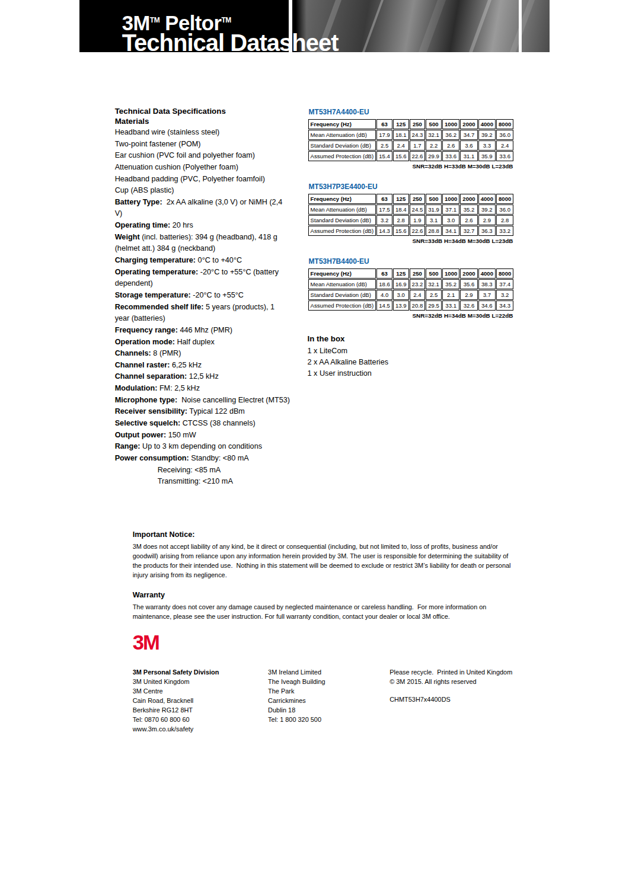3MTM PeltorTM
Technical Datasheet
Technical Data Specifications
Materials
Headband wire (stainless steel)
Two-point fastener (POM)
Ear cushion (PVC foil and polyether foam)
Attenuation cushion (Polyether foam)
Headband padding (PVC, Polyether foamfoil)
Cup (ABS plastic)
Battery Type: 2x AA alkaline (3,0 V) or NiMH (2,4 V)
Operating time: 20 hrs
Weight (incl. batteries): 394 g (headband), 418 g (helmet att.) 384 g (neckband)
Charging temperature: 0°C to +40°C
Operating temperature: -20°C to +55°C (battery dependent)
Storage temperature: -20°C to +55°C
Recommended shelf life: 5 years (products), 1 year (batteries)
Frequency range: 446 Mhz (PMR)
Operation mode: Half duplex
Channels: 8 (PMR)
Channel raster: 6,25 kHz
Channel separation: 12,5 kHz
Modulation: FM: 2,5 kHz
Microphone type: Noise cancelling Electret (MT53)
Receiver sensibility: Typical 122 dBm
Selective squelch: CTCSS (38 channels)
Output power: 150 mW
Range: Up to 3 km depending on conditions
Power consumption: Standby: <80 mA
Receiving: <85 mA
Transmitting: <210 mA
MT53H7A4400-EU
| Frequency (Hz) | 63 | 125 | 250 | 500 | 1000 | 2000 | 4000 | 8000 |
| Mean Attenuation (dB) | 17.9 | 18.1 | 24.3 | 32.1 | 36.2 | 34.7 | 39.2 | 36.0 |
| Standard Deviation (dB) | 2.5 | 2.4 | 1.7 | 2.2 | 2.6 | 3.6 | 3.3 | 2.4 |
| Assumed Protection (dB) | 15.4 | 15.6 | 22.6 | 29.9 | 33.6 | 31.1 | 35.9 | 33.6 |
SNR=32dB H=33dB M=30dB L=23dB
MT53H7P3E4400-EU
| Frequency (Hz) | 63 | 125 | 250 | 500 | 1000 | 2000 | 4000 | 8000 |
| Mean Attenuation (dB) | 17.5 | 18.4 | 24.5 | 31.9 | 37.1 | 35.2 | 39.2 | 36.0 |
| Standard Deviation (dB) | 3.2 | 2.8 | 1.9 | 3.1 | 3.0 | 2.6 | 2.9 | 2.8 |
| Assumed Protection (dB) | 14.3 | 15.6 | 22.6 | 28.8 | 34.1 | 32.7 | 36.3 | 33.2 |
SNR=33dB H=34dB M=30dB L=23dB
MT53H7B4400-EU
| Frequency (Hz) | 63 | 125 | 250 | 500 | 1000 | 2000 | 4000 | 8000 |
| Mean Attenuation (dB) | 18.6 | 16.9 | 23.2 | 32.1 | 35.2 | 35.6 | 38.3 | 37.4 |
| Standard Deviation (dB) | 4.0 | 3.0 | 2.4 | 2.5 | 2.1 | 2.9 | 3.7 | 3.2 |
| Assumed Protection (dB) | 14.5 | 13.9 | 20.8 | 29.5 | 33.1 | 32.6 | 34.6 | 34.3 |
SNR=32dB H=34dB M=30dB L=22dB
In the box
1 x LiteCom
2 x AA Alkaline Batteries
1 x User instruction
Important Notice:
3M does not accept liability of any kind, be it direct or consequential (including, but not limited to, loss of profits, business and/or goodwill) arising from reliance upon any information herein provided by 3M. The user is responsible for determining the suitability of the products for their intended use. Nothing in this statement will be deemed to exclude or restrict 3M’s liability for death or personal injury arising from its negligence.
Warranty
The warranty does not cover any damage caused by neglected maintenance or careless handling. For more information on maintenance, please see the user instruction. For full warranty condition, contact your dealer or local 3M office.
3M
3M Personal Safety Division
3M United Kingdom
3M Centre
Cain Road, Bracknell
Berkshire RG12 8HT
Tel: 0870 60 800 60
www.3m.co.uk/safety
3M Ireland Limited
The Iveagh Building
The Park
Carrickmines
Dublin 18
Tel: 1 800 320 500
Please recycle. Printed in United Kingdom
© 3M 2015. All rights reserved
CHMT53H7x4400DS